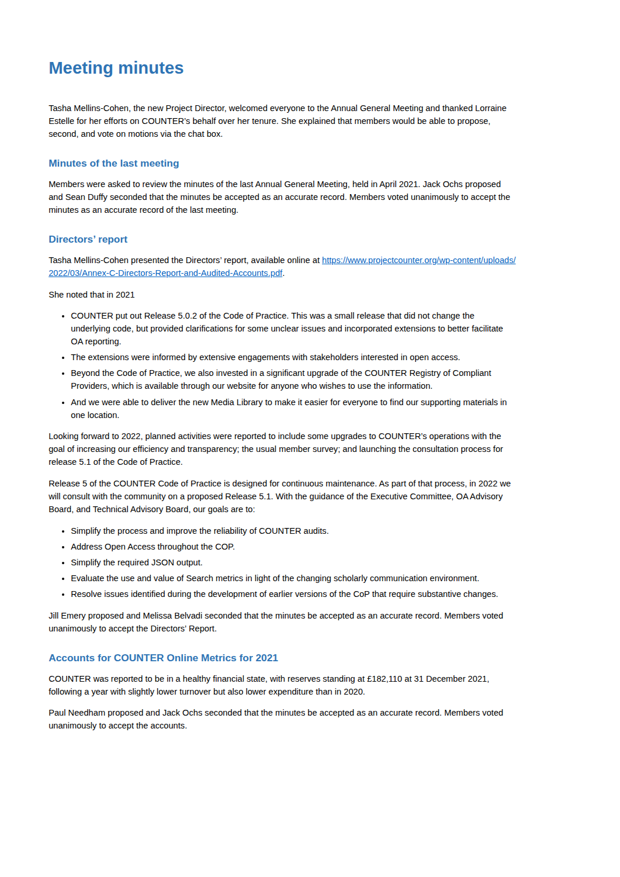Meeting minutes
Tasha Mellins-Cohen, the new Project Director, welcomed everyone to the Annual General Meeting and thanked Lorraine Estelle for her efforts on COUNTER’s behalf over her tenure. She explained that members would be able to propose, second, and vote on motions via the chat box.
Minutes of the last meeting
Members were asked to review the minutes of the last Annual General Meeting, held in April 2021. Jack Ochs proposed and Sean Duffy seconded that the minutes be accepted as an accurate record. Members voted unanimously to accept the minutes as an accurate record of the last meeting.
Directors’ report
Tasha Mellins-Cohen presented the Directors’ report, available online at https://www.projectcounter.org/wp-content/uploads/2022/03/Annex-C-Directors-Report-and-Audited-Accounts.pdf.
She noted that in 2021
COUNTER put out Release 5.0.2 of the Code of Practice. This was a small release that did not change the underlying code, but provided clarifications for some unclear issues and incorporated extensions to better facilitate OA reporting.
The extensions were informed by extensive engagements with stakeholders interested in open access.
Beyond the Code of Practice, we also invested in a significant upgrade of the COUNTER Registry of Compliant Providers, which is available through our website for anyone who wishes to use the information.
And we were able to deliver the new Media Library to make it easier for everyone to find our supporting materials in one location.
Looking forward to 2022, planned activities were reported to include some upgrades to COUNTER’s operations with the goal of increasing our efficiency and transparency; the usual member survey; and launching the consultation process for release 5.1 of the Code of Practice.
Release 5 of the COUNTER Code of Practice is designed for continuous maintenance. As part of that process, in 2022 we will consult with the community on a proposed Release 5.1. With the guidance of the Executive Committee, OA Advisory Board, and Technical Advisory Board, our goals are to:
Simplify the process and improve the reliability of COUNTER audits.
Address Open Access throughout the COP.
Simplify the required JSON output.
Evaluate the use and value of Search metrics in light of the changing scholarly communication environment.
Resolve issues identified during the development of earlier versions of the CoP that require substantive changes.
Jill Emery proposed and Melissa Belvadi seconded that the minutes be accepted as an accurate record. Members voted unanimously to accept the Directors’ Report.
Accounts for COUNTER Online Metrics for 2021
COUNTER was reported to be in a healthy financial state, with reserves standing at £182,110 at 31 December 2021, following a year with slightly lower turnover but also lower expenditure than in 2020.
Paul Needham proposed and Jack Ochs seconded that the minutes be accepted as an accurate record. Members voted unanimously to accept the accounts.